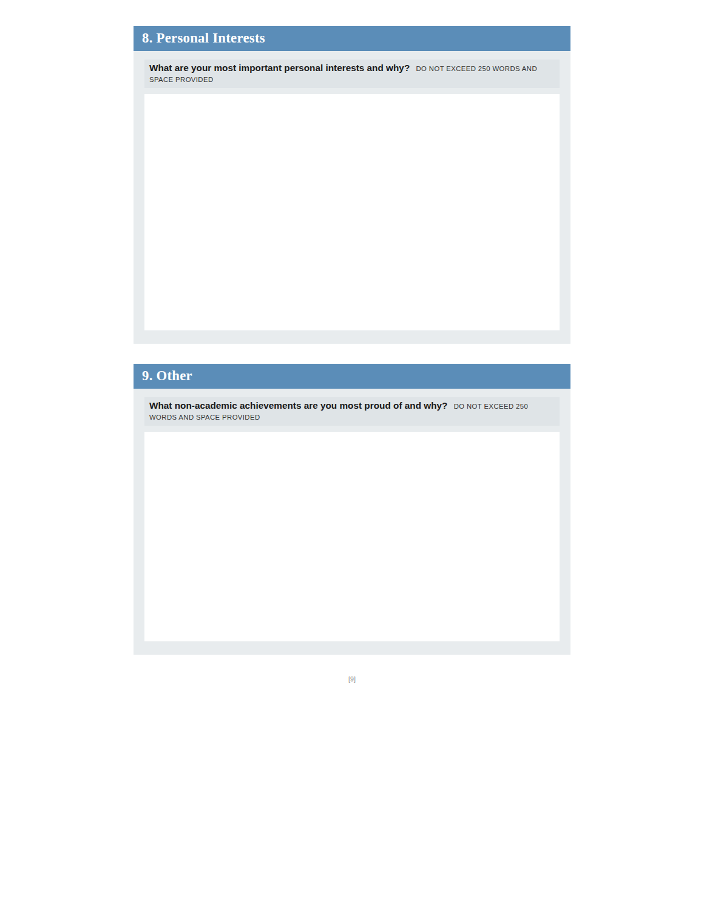8. Personal Interests
What are your most important personal interests and why? DO NOT EXCEED 250 WORDS AND SPACE PROVIDED
9. Other
What non-academic achievements are you most proud of and why? DO NOT EXCEED 250 WORDS AND SPACE PROVIDED
[9]